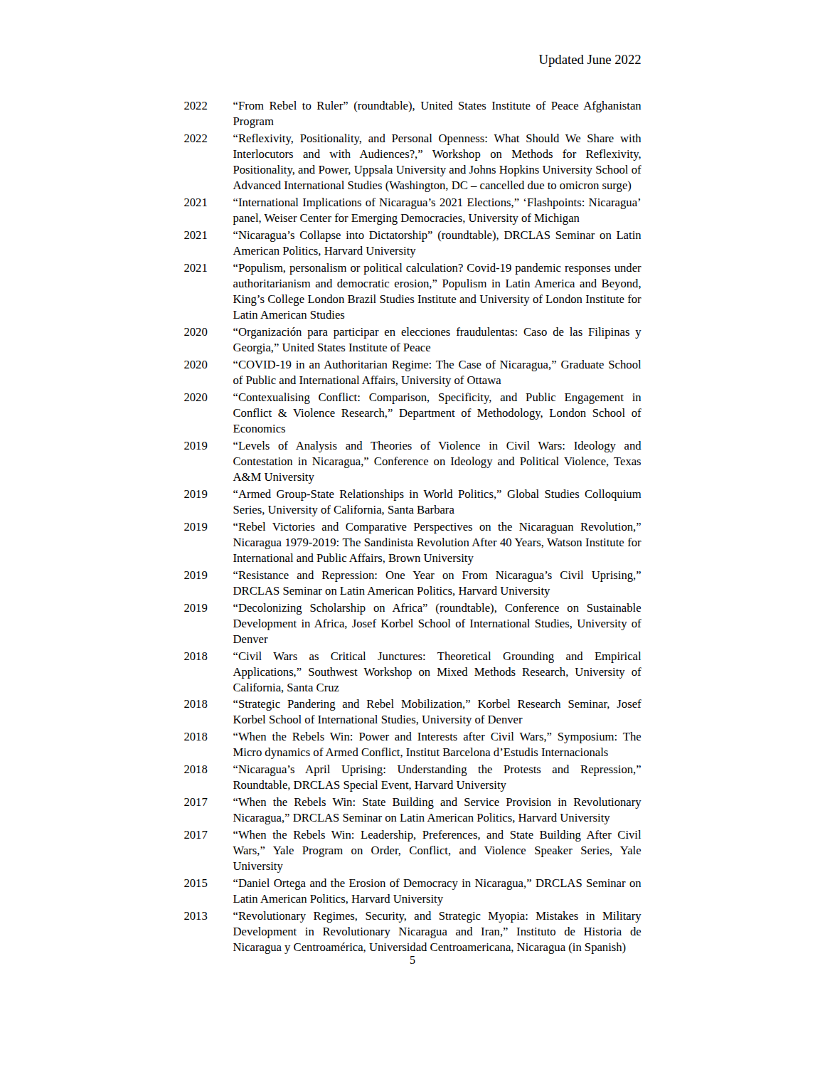Updated June 2022
| 2022 | “From Rebel to Ruler” (roundtable), United States Institute of Peace Afghanistan Program |
| 2022 | “Reflexivity, Positionality, and Personal Openness: What Should We Share with Interlocutors and with Audiences?,” Workshop on Methods for Reflexivity, Positionality, and Power, Uppsala University and Johns Hopkins University School of Advanced International Studies (Washington, DC – cancelled due to omicron surge) |
| 2021 | “International Implications of Nicaragua’s 2021 Elections,” ‘Flashpoints: Nicaragua’ panel, Weiser Center for Emerging Democracies, University of Michigan |
| 2021 | “Nicaragua’s Collapse into Dictatorship” (roundtable), DRCLAS Seminar on Latin American Politics, Harvard University |
| 2021 | “Populism, personalism or political calculation? Covid-19 pandemic responses under authoritarianism and democratic erosion,” Populism in Latin America and Beyond, King’s College London Brazil Studies Institute and University of London Institute for Latin American Studies |
| 2020 | “Organización para participar en elecciones fraudulentas: Caso de las Filipinas y Georgia,” United States Institute of Peace |
| 2020 | “COVID-19 in an Authoritarian Regime: The Case of Nicaragua,” Graduate School of Public and International Affairs, University of Ottawa |
| 2020 | “Contexualising Conflict: Comparison, Specificity, and Public Engagement in Conflict & Violence Research,” Department of Methodology, London School of Economics |
| 2019 | “Levels of Analysis and Theories of Violence in Civil Wars: Ideology and Contestation in Nicaragua,” Conference on Ideology and Political Violence, Texas A&M University |
| 2019 | “Armed Group-State Relationships in World Politics,” Global Studies Colloquium Series, University of California, Santa Barbara |
| 2019 | “Rebel Victories and Comparative Perspectives on the Nicaraguan Revolution,” Nicaragua 1979-2019: The Sandinista Revolution After 40 Years, Watson Institute for International and Public Affairs, Brown University |
| 2019 | “Resistance and Repression: One Year on From Nicaragua’s Civil Uprising,” DRCLAS Seminar on Latin American Politics, Harvard University |
| 2019 | “Decolonizing Scholarship on Africa” (roundtable), Conference on Sustainable Development in Africa, Josef Korbel School of International Studies, University of Denver |
| 2018 | “Civil Wars as Critical Junctures: Theoretical Grounding and Empirical Applications,” Southwest Workshop on Mixed Methods Research, University of California, Santa Cruz |
| 2018 | “Strategic Pandering and Rebel Mobilization,” Korbel Research Seminar, Josef Korbel School of International Studies, University of Denver |
| 2018 | “When the Rebels Win: Power and Interests after Civil Wars,” Symposium: The Micro dynamics of Armed Conflict, Institut Barcelona d’Estudis Internacionals |
| 2018 | “Nicaragua’s April Uprising: Understanding the Protests and Repression,” Roundtable, DRCLAS Special Event, Harvard University |
| 2017 | “When the Rebels Win: State Building and Service Provision in Revolutionary Nicaragua,” DRCLAS Seminar on Latin American Politics, Harvard University |
| 2017 | “When the Rebels Win: Leadership, Preferences, and State Building After Civil Wars,” Yale Program on Order, Conflict, and Violence Speaker Series, Yale University |
| 2015 | “Daniel Ortega and the Erosion of Democracy in Nicaragua,” DRCLAS Seminar on Latin American Politics, Harvard University |
| 2013 | “Revolutionary Regimes, Security, and Strategic Myopia: Mistakes in Military Development in Revolutionary Nicaragua and Iran,” Instituto de Historia de Nicaragua y Centroamérica, Universidad Centroamericana, Nicaragua (in Spanish) |
5